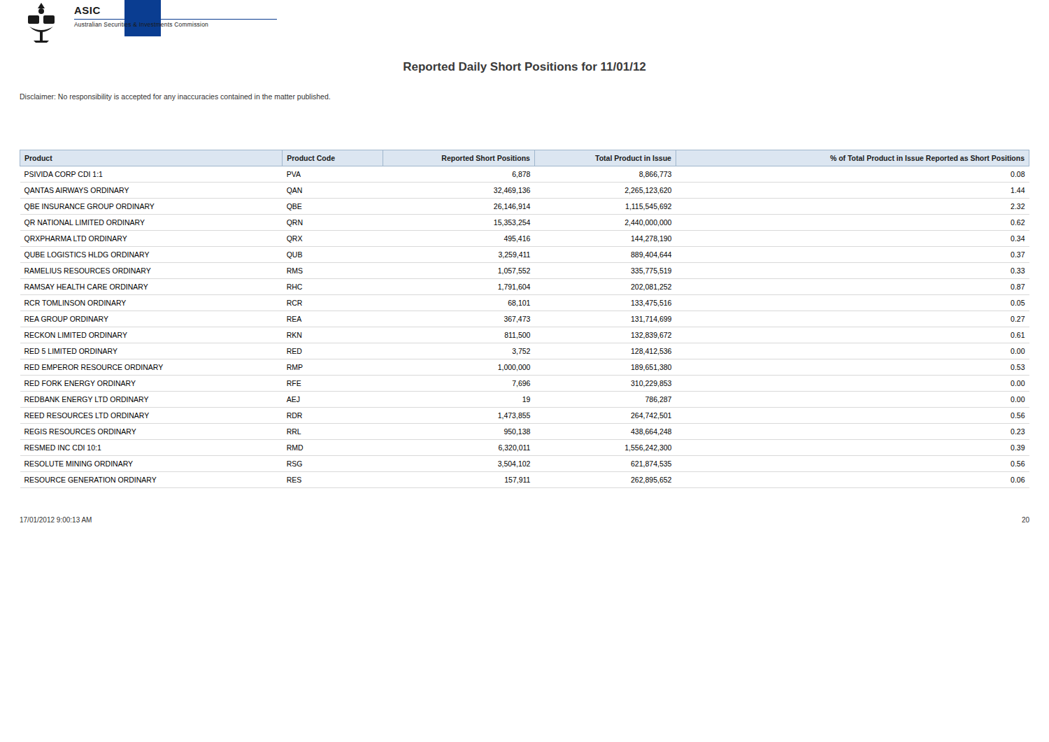ASIC
Australian Securities & Investments Commission
Reported Daily Short Positions for 11/01/12
Disclaimer: No responsibility is accepted for any inaccuracies contained in the matter published.
| Product | Product Code | Reported Short Positions | Total Product in Issue | % of Total Product in Issue Reported as Short Positions |
| --- | --- | --- | --- | --- |
| PSIVIDA CORP CDI 1:1 | PVA | 6,878 | 8,866,773 | 0.08 |
| QANTAS AIRWAYS ORDINARY | QAN | 32,469,136 | 2,265,123,620 | 1.44 |
| QBE INSURANCE GROUP ORDINARY | QBE | 26,146,914 | 1,115,545,692 | 2.32 |
| QR NATIONAL LIMITED ORDINARY | QRN | 15,353,254 | 2,440,000,000 | 0.62 |
| QRXPHARMA LTD ORDINARY | QRX | 495,416 | 144,278,190 | 0.34 |
| QUBE LOGISTICS HLDG ORDINARY | QUB | 3,259,411 | 889,404,644 | 0.37 |
| RAMELIUS RESOURCES ORDINARY | RMS | 1,057,552 | 335,775,519 | 0.33 |
| RAMSAY HEALTH CARE ORDINARY | RHC | 1,791,604 | 202,081,252 | 0.87 |
| RCR TOMLINSON ORDINARY | RCR | 68,101 | 133,475,516 | 0.05 |
| REA GROUP ORDINARY | REA | 367,473 | 131,714,699 | 0.27 |
| RECKON LIMITED ORDINARY | RKN | 811,500 | 132,839,672 | 0.61 |
| RED 5 LIMITED ORDINARY | RED | 3,752 | 128,412,536 | 0.00 |
| RED EMPEROR RESOURCE ORDINARY | RMP | 1,000,000 | 189,651,380 | 0.53 |
| RED FORK ENERGY ORDINARY | RFE | 7,696 | 310,229,853 | 0.00 |
| REDBANK ENERGY LTD ORDINARY | AEJ | 19 | 786,287 | 0.00 |
| REED RESOURCES LTD ORDINARY | RDR | 1,473,855 | 264,742,501 | 0.56 |
| REGIS RESOURCES ORDINARY | RRL | 950,138 | 438,664,248 | 0.23 |
| RESMED INC CDI 10:1 | RMD | 6,320,011 | 1,556,242,300 | 0.39 |
| RESOLUTE MINING ORDINARY | RSG | 3,504,102 | 621,874,535 | 0.56 |
| RESOURCE GENERATION ORDINARY | RES | 157,911 | 262,895,652 | 0.06 |
17/01/2012 9:00:13 AM 20